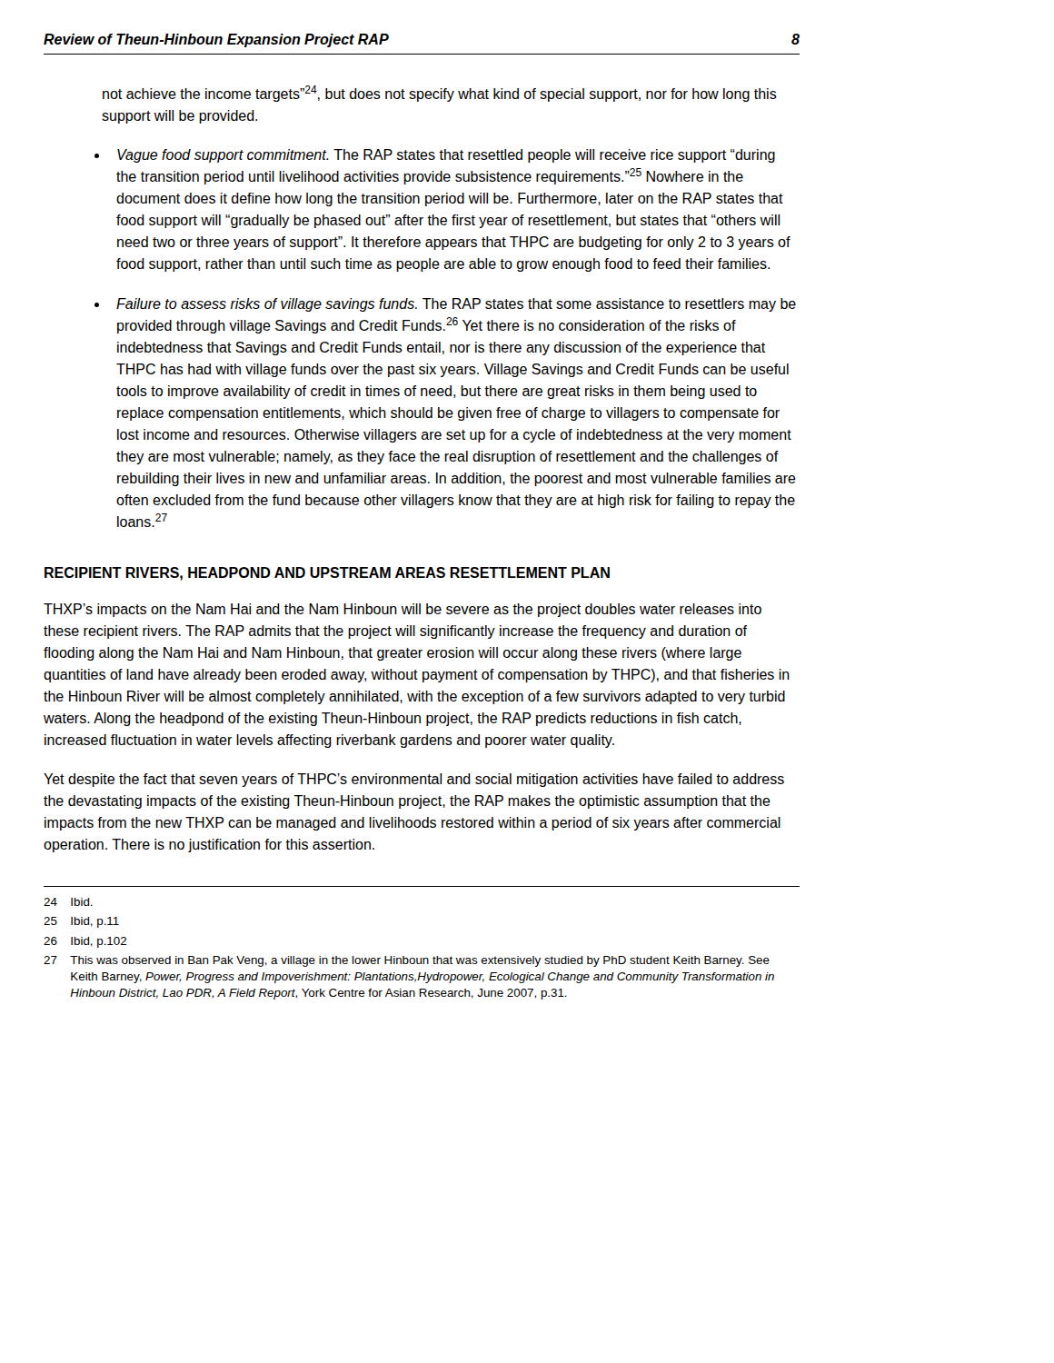Review of Theun-Hinboun Expansion Project RAP 8
not achieve the income targets”24, but does not specify what kind of special support, nor for how long this support will be provided.
Vague food support commitment. The RAP states that resettled people will receive rice support “during the transition period until livelihood activities provide subsistence requirements.”25 Nowhere in the document does it define how long the transition period will be. Furthermore, later on the RAP states that food support will “gradually be phased out” after the first year of resettlement, but states that “others will need two or three years of support”. It therefore appears that THPC are budgeting for only 2 to 3 years of food support, rather than until such time as people are able to grow enough food to feed their families.
Failure to assess risks of village savings funds. The RAP states that some assistance to resettlers may be provided through village Savings and Credit Funds.26 Yet there is no consideration of the risks of indebtedness that Savings and Credit Funds entail, nor is there any discussion of the experience that THPC has had with village funds over the past six years. Village Savings and Credit Funds can be useful tools to improve availability of credit in times of need, but there are great risks in them being used to replace compensation entitlements, which should be given free of charge to villagers to compensate for lost income and resources. Otherwise villagers are set up for a cycle of indebtedness at the very moment they are most vulnerable; namely, as they face the real disruption of resettlement and the challenges of rebuilding their lives in new and unfamiliar areas. In addition, the poorest and most vulnerable families are often excluded from the fund because other villagers know that they are at high risk for failing to repay the loans.27
Recipient Rivers, Headpond and Upstream Areas Resettlement Plan
THXP’s impacts on the Nam Hai and the Nam Hinboun will be severe as the project doubles water releases into these recipient rivers. The RAP admits that the project will significantly increase the frequency and duration of flooding along the Nam Hai and Nam Hinboun, that greater erosion will occur along these rivers (where large quantities of land have already been eroded away, without payment of compensation by THPC), and that fisheries in the Hinboun River will be almost completely annihilated, with the exception of a few survivors adapted to very turbid waters. Along the headpond of the existing Theun-Hinboun project, the RAP predicts reductions in fish catch, increased fluctuation in water levels affecting riverbank gardens and poorer water quality.
Yet despite the fact that seven years of THPC’s environmental and social mitigation activities have failed to address the devastating impacts of the existing Theun-Hinboun project, the RAP makes the optimistic assumption that the impacts from the new THXP can be managed and livelihoods restored within a period of six years after commercial operation. There is no justification for this assertion.
24 Ibid.
25 Ibid, p.11
26 Ibid, p.102
27 This was observed in Ban Pak Veng, a village in the lower Hinboun that was extensively studied by PhD student Keith Barney. See Keith Barney, Power, Progress and Impoverishment: Plantations,Hydropower, Ecological Change and Community Transformation in Hinboun District, Lao PDR, A Field Report, York Centre for Asian Research, June 2007, p.31.